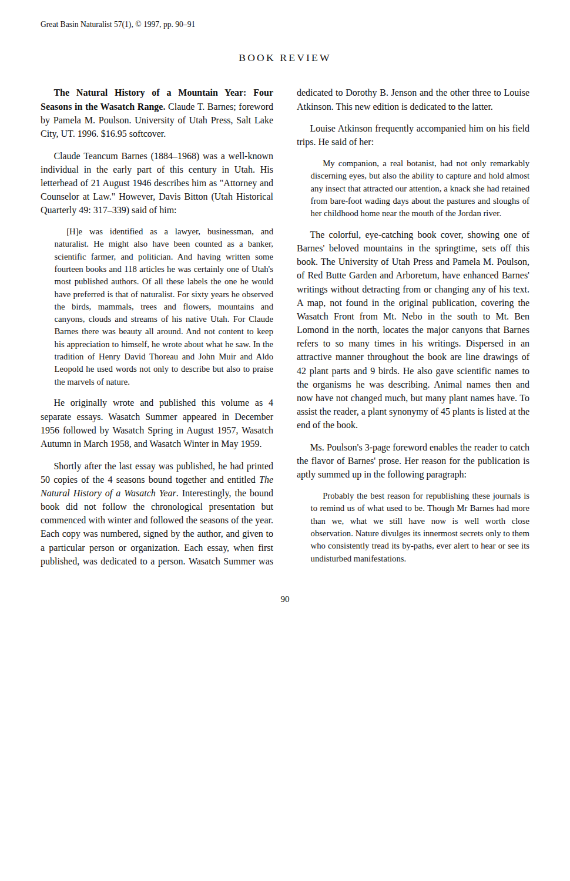Great Basin Naturalist 57(1), © 1997, pp. 90–91
Book Review
The Natural History of a Mountain Year: Four Seasons in the Wasatch Range. Claude T. Barnes; foreword by Pamela M. Poulson. University of Utah Press, Salt Lake City, UT. 1996. $16.95 softcover.
Claude Teancum Barnes (1884–1968) was a well-known individual in the early part of this century in Utah. His letterhead of 21 August 1946 describes him as "Attorney and Counselor at Law." However, Davis Bitton (Utah Historical Quarterly 49: 317–339) said of him:
[H]e was identified as a lawyer, businessman, and naturalist. He might also have been counted as a banker, scientific farmer, and politician. And having written some fourteen books and 118 articles he was certainly one of Utah's most published authors. Of all these labels the one he would have preferred is that of naturalist. For sixty years he observed the birds, mammals, trees and flowers, mountains and canyons, clouds and streams of his native Utah. For Claude Barnes there was beauty all around. And not content to keep his appreciation to himself, he wrote about what he saw. In the tradition of Henry David Thoreau and John Muir and Aldo Leopold he used words not only to describe but also to praise the marvels of nature.
He originally wrote and published this volume as 4 separate essays. Wasatch Summer appeared in December 1956 followed by Wasatch Spring in August 1957, Wasatch Autumn in March 1958, and Wasatch Winter in May 1959.
Shortly after the last essay was published, he had printed 50 copies of the 4 seasons bound together and entitled The Natural History of a Wasatch Year. Interestingly, the bound book did not follow the chronological presentation but commenced with winter and followed the seasons of the year. Each copy was numbered, signed by the author, and given to a particular person or organization. Each essay, when first published, was dedicated to a person. Wasatch Summer was dedicated to Dorothy B. Jenson and the other three to Louise Atkinson. This new edition is dedicated to the latter.
Louise Atkinson frequently accompanied him on his field trips. He said of her:
My companion, a real botanist, had not only remarkably discerning eyes, but also the ability to capture and hold almost any insect that attracted our attention, a knack she had retained from bare-foot wading days about the pastures and sloughs of her childhood home near the mouth of the Jordan river.
The colorful, eye-catching book cover, showing one of Barnes' beloved mountains in the springtime, sets off this book. The University of Utah Press and Pamela M. Poulson, of Red Butte Garden and Arboretum, have enhanced Barnes' writings without detracting from or changing any of his text. A map, not found in the original publication, covering the Wasatch Front from Mt. Nebo in the south to Mt. Ben Lomond in the north, locates the major canyons that Barnes refers to so many times in his writings. Dispersed in an attractive manner throughout the book are line drawings of 42 plant parts and 9 birds. He also gave scientific names to the organisms he was describing. Animal names then and now have not changed much, but many plant names have. To assist the reader, a plant synonymy of 45 plants is listed at the end of the book.
Ms. Poulson's 3-page foreword enables the reader to catch the flavor of Barnes' prose. Her reason for the publication is aptly summed up in the following paragraph:
Probably the best reason for republishing these journals is to remind us of what used to be. Though Mr Barnes had more than we, what we still have now is well worth close observation. Nature divulges its innermost secrets only to them who consistently tread its by-paths, ever alert to hear or see its undisturbed manifestations.
90